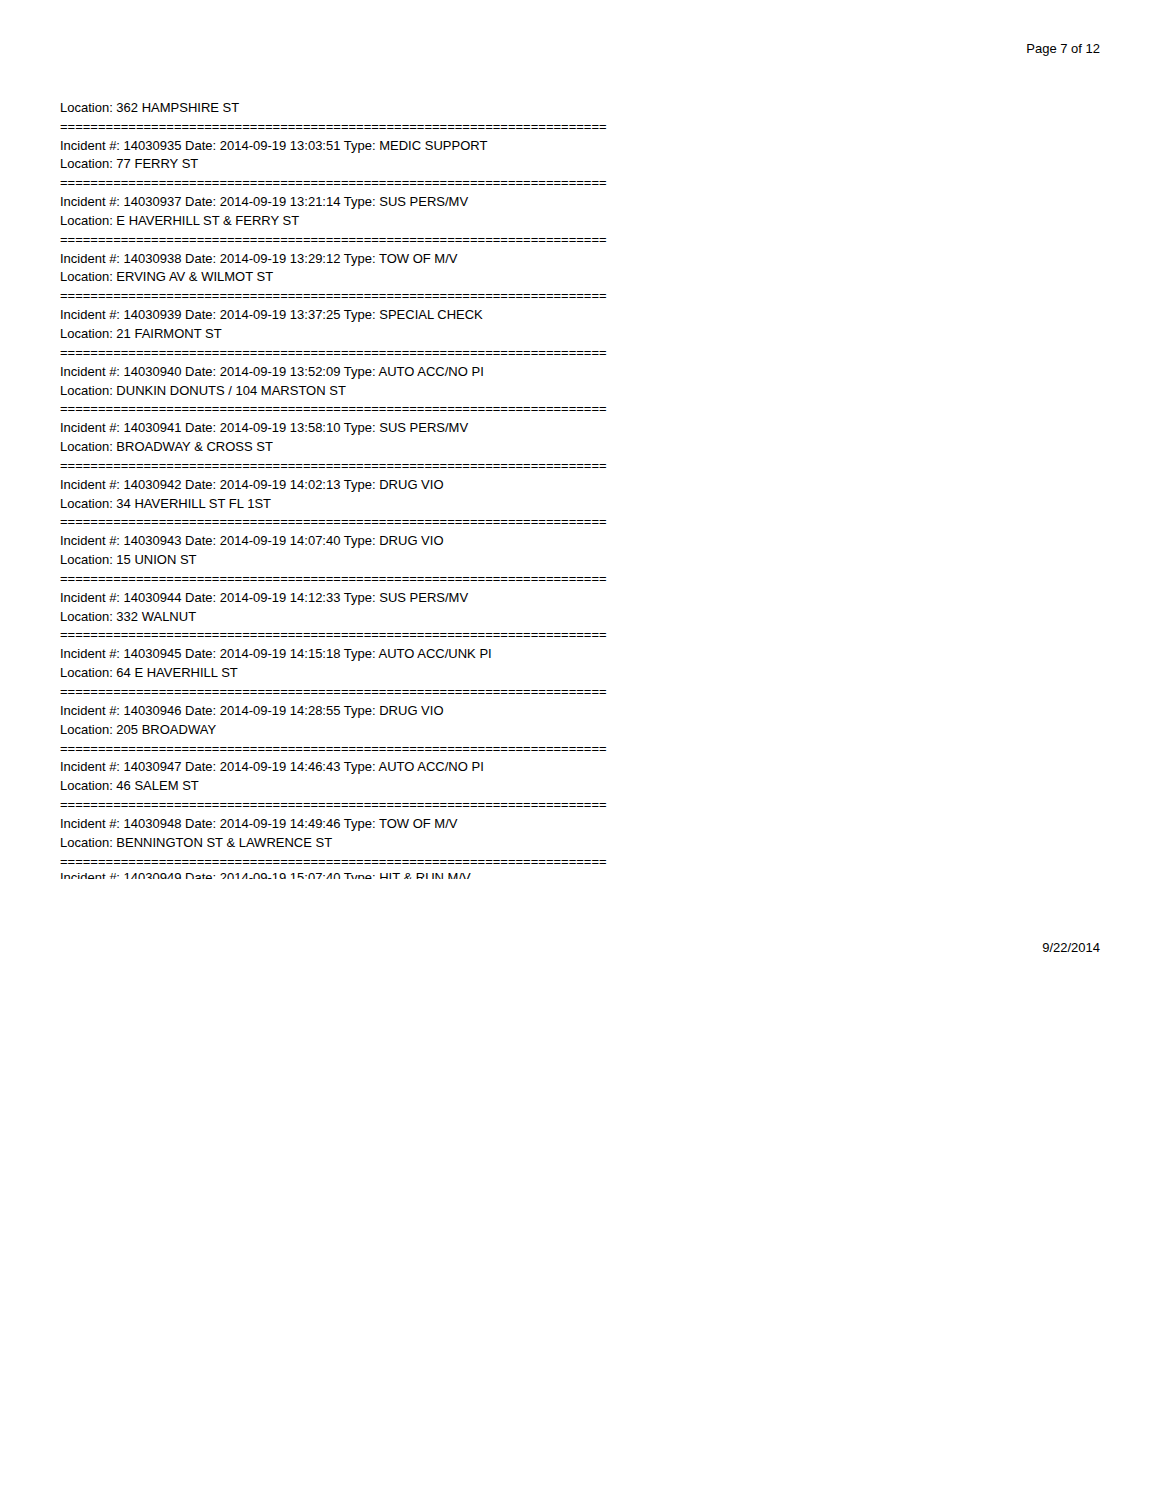Page 7 of 12
Location: 362 HAMPSHIRE ST ======================================================================== Incident #: 14030935 Date: 2014-09-19 13:03:51 Type: MEDIC SUPPORT Location: 77 FERRY ST ======================================================================== Incident #: 14030937 Date: 2014-09-19 13:21:14 Type: SUS PERS/MV Location: E HAVERHILL ST & FERRY ST ======================================================================== Incident #: 14030938 Date: 2014-09-19 13:29:12 Type: TOW OF M/V Location: ERVING AV & WILMOT ST ======================================================================== Incident #: 14030939 Date: 2014-09-19 13:37:25 Type: SPECIAL CHECK Location: 21 FAIRMONT ST ======================================================================== Incident #: 14030940 Date: 2014-09-19 13:52:09 Type: AUTO ACC/NO PI Location: DUNKIN DONUTS / 104 MARSTON ST ======================================================================== Incident #: 14030941 Date: 2014-09-19 13:58:10 Type: SUS PERS/MV Location: BROADWAY & CROSS ST ======================================================================== Incident #: 14030942 Date: 2014-09-19 14:02:13 Type: DRUG VIO Location: 34 HAVERHILL ST FL 1ST ======================================================================== Incident #: 14030943 Date: 2014-09-19 14:07:40 Type: DRUG VIO Location: 15 UNION ST ======================================================================== Incident #: 14030944 Date: 2014-09-19 14:12:33 Type: SUS PERS/MV Location: 332 WALNUT ======================================================================== Incident #: 14030945 Date: 2014-09-19 14:15:18 Type: AUTO ACC/UNK PI Location: 64 E HAVERHILL ST ======================================================================== Incident #: 14030946 Date: 2014-09-19 14:28:55 Type: DRUG VIO Location: 205 BROADWAY ======================================================================== Incident #: 14030947 Date: 2014-09-19 14:46:43 Type: AUTO ACC/NO PI Location: 46 SALEM ST ======================================================================== Incident #: 14030948 Date: 2014-09-19 14:49:46 Type: TOW OF M/V Location: BENNINGTON ST & LAWRENCE ST ======================================================================== Incident #: 14030949 Date: 2014-09-19 15:07:40 Type: HIT & RUN M/V
9/22/2014